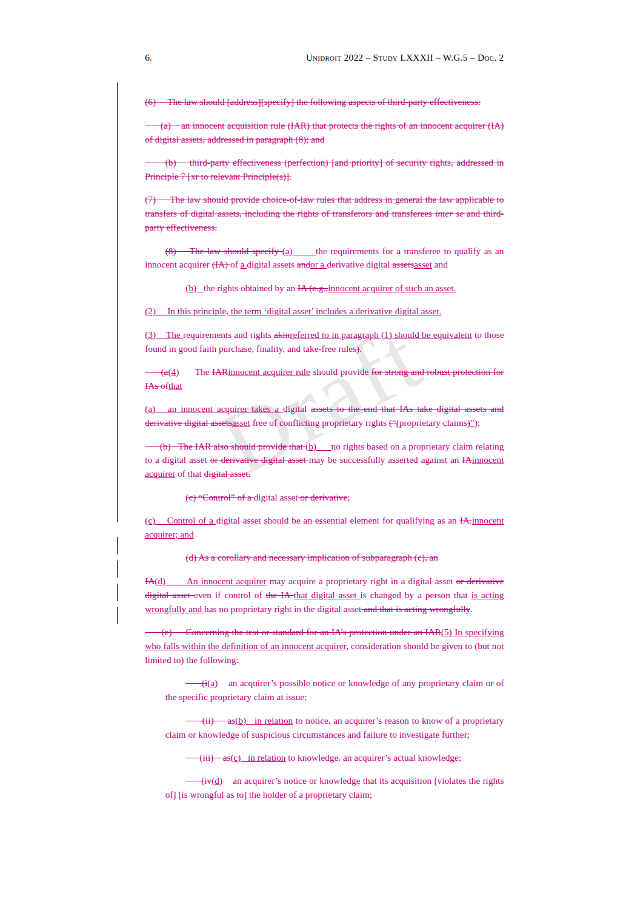Draft
6. Unidroit 2022 – Study LXXXII – W.G.5 – Doc. 2
(6) The law should [address][specify] the following aspects of third-party effectiveness:
(a) an innocent acquisition rule (IAR) that protects the rights of an innocent acquirer (IA) of digital assets, addressed in paragraph (8); and
(b) third-party effectiveness (perfection) [and priority] of security rights, addressed in Principle 7 [xr to relevant Principle(s)].
(7) The law should provide choice-of-law rules that address in general the law applicable to transfers of digital assets, including the rights of transferors and transferees inter se and third-party effectiveness.
(8) The law should specify (a) the requirements for a transferee to qualify as an innocent acquirer (IA) of a digital assets andor a derivative digital assetsasset and
(b) the rights obtained by an IA (e.g.,innocent acquirer of such an asset.
(2) In this principle, the term ‘digital asset’ includes a derivative digital asset.
(3) The requirements and rights akinreferred to in paragraph (1) should be equivalent to those found in good faith purchase, finality, and take-free rules).
(a(4) The IARinnocent acquirer rule should provide for strong and robust protection for IAs ofthat
(a) an innocent acquirer takes a digital assets to the end that IAs take digital assets and derivative digital assetsasset free of conflicting proprietary rights (“(proprietary claims)”);
(b) The IAR also should provide that (b) no rights based on a proprietary claim relating to a digital asset or derivative digital asset may be successfully asserted against an IAinnocent acquirer of that digital asset.
(c) “Control” of a digital asset or derivative;
(c) Control of a digital asset should be an essential element for qualifying as an IA.innocent acquirer; and
(d) As a corollary and necessary implication of subparagraph (c), an
IA(d) An innocent acquirer may acquire a proprietary right in a digital asset or derivative digital asset even if control of the IA that digital asset is changed by a person that is acting wrongfully and has no proprietary right in the digital asset and that is acting wrongfully.
(e) Concerning the test or standard for an IA’s protection under an IAR(5) In specifying who falls within the definition of an innocent acquirer, consideration should be given to (but not limited to) the following:
(i(a) an acquirer’s possible notice or knowledge of any proprietary claim or of the specific proprietary claim at issue;
(ii) as(b) in relation to notice, an acquirer’s reason to know of a proprietary claim or knowledge of suspicious circumstances and failure to investigate further;
(iii) as(c) in relation to knowledge, an acquirer’s actual knowledge;
(iv(d) an acquirer’s notice or knowledge that its acquisition [violates the rights of] [is wrongful as to] the holder of a proprietary claim;